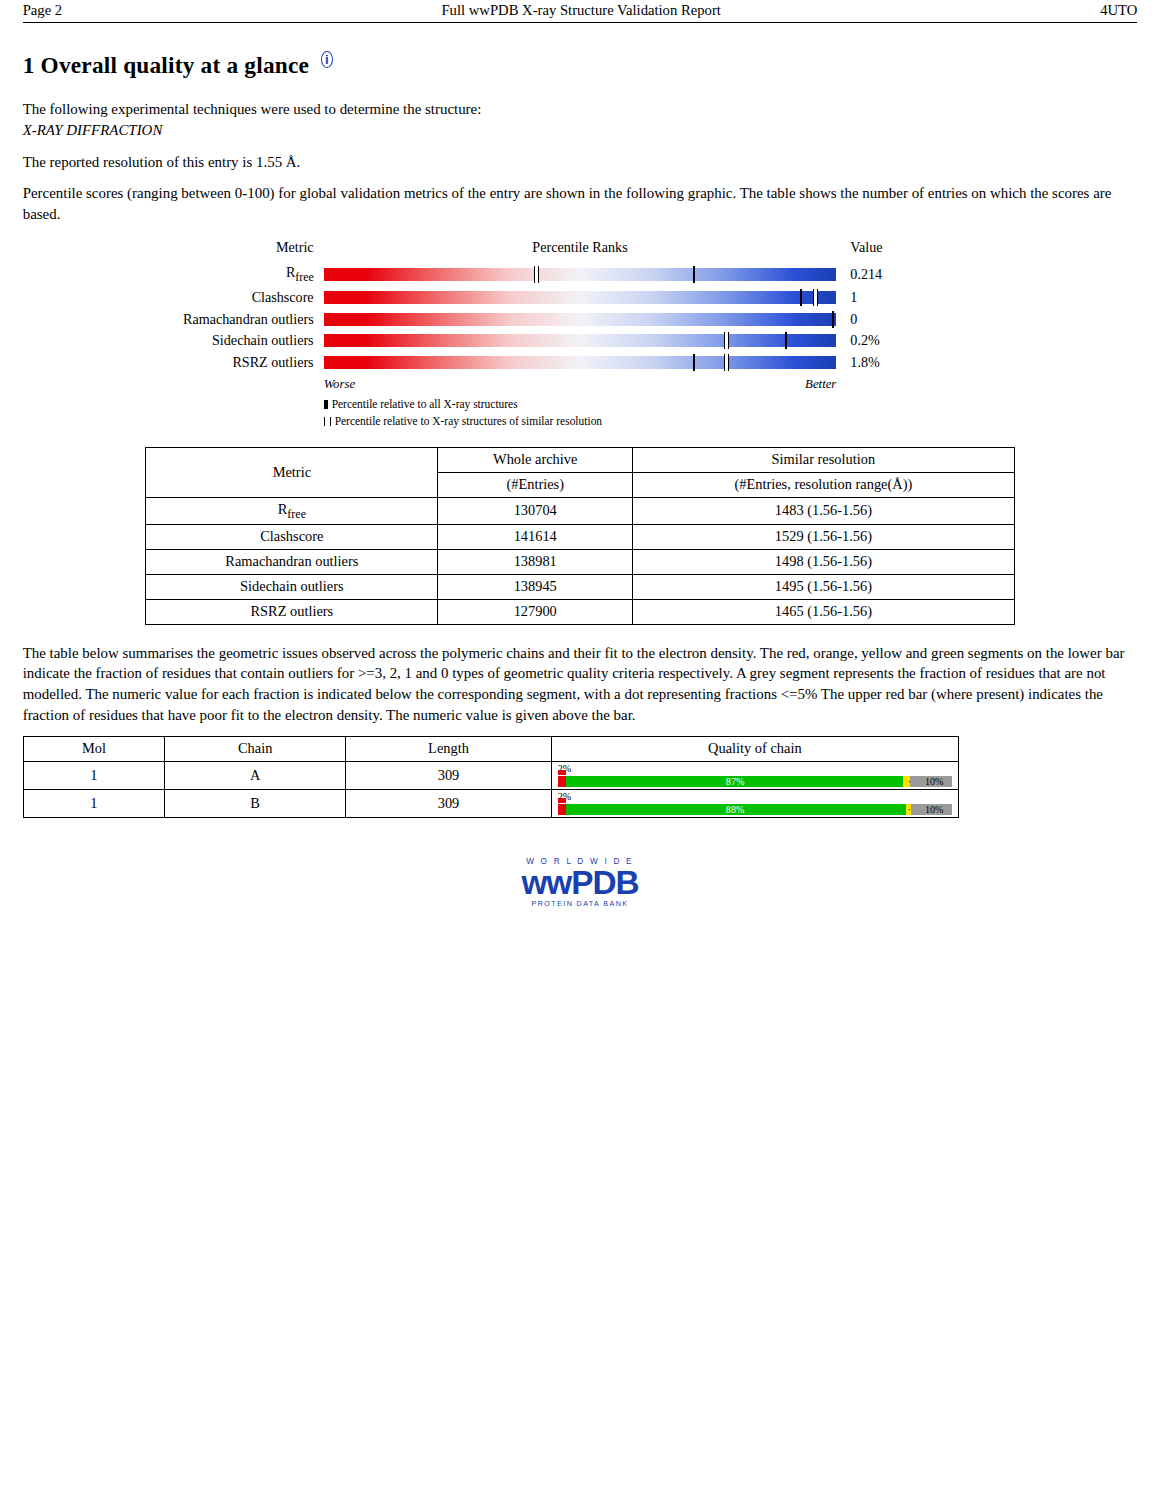Page 2
Full wwPDB X-ray Structure Validation Report
4UTO
1 Overall quality at a glance i
The following experimental techniques were used to determine the structure:
X-RAY DIFFRACTION
The reported resolution of this entry is 1.55 Å.
Percentile scores (ranging between 0-100) for global validation metrics of the entry are shown in the following graphic. The table shows the number of entries on which the scores are based.
| Metric | Percentile Ranks | Value |
| --- | --- | --- |
| R free | | 0.214 |
| Clashscore | | 1 |
| Ramachandran outliers | | 0 |
| Sidechain outliers | | 0.2% |
| RSRZ outliers | | 1.8% |
| | Worse Better Percentile relative to all X-ray structures Percentile relative to X-ray structures of similar resolution | |
| Metric | Whole archive | Similar resolution |
| --- | --- | --- |
| (#Entries) | (#Entries, resolution range(Å)) |
| R free | 130704 | 1483 (1.56-1.56) |
| Clashscore | 141614 | 1529 (1.56-1.56) |
| Ramachandran outliers | 138981 | 1498 (1.56-1.56) |
| Sidechain outliers | 138945 | 1495 (1.56-1.56) |
| RSRZ outliers | 127900 | 1465 (1.56-1.56) |
The table below summarises the geometric issues observed across the polymeric chains and their fit to the electron density. The red, orange, yellow and green segments on the lower bar indicate the fraction of residues that contain outliers for >=3, 2, 1 and 0 types of geometric quality criteria respectively. A grey segment represents the fraction of residues that are not modelled. The numeric value for each fraction is indicated below the corresponding segment, with a dot representing fractions <=5% The upper red bar (where present) indicates the fraction of residues that have poor fit to the electron density. The numeric value is given above the bar.
| Mol | Chain | Length | Quality of chain |
| --- | --- | --- | --- |
| 1 | A | 309 | 2% 87% · 10% |
| 1 | B | 309 | 2% 88% · 10% |
W O R L D W I D E
ww PDB
PROTEIN DATA BANK